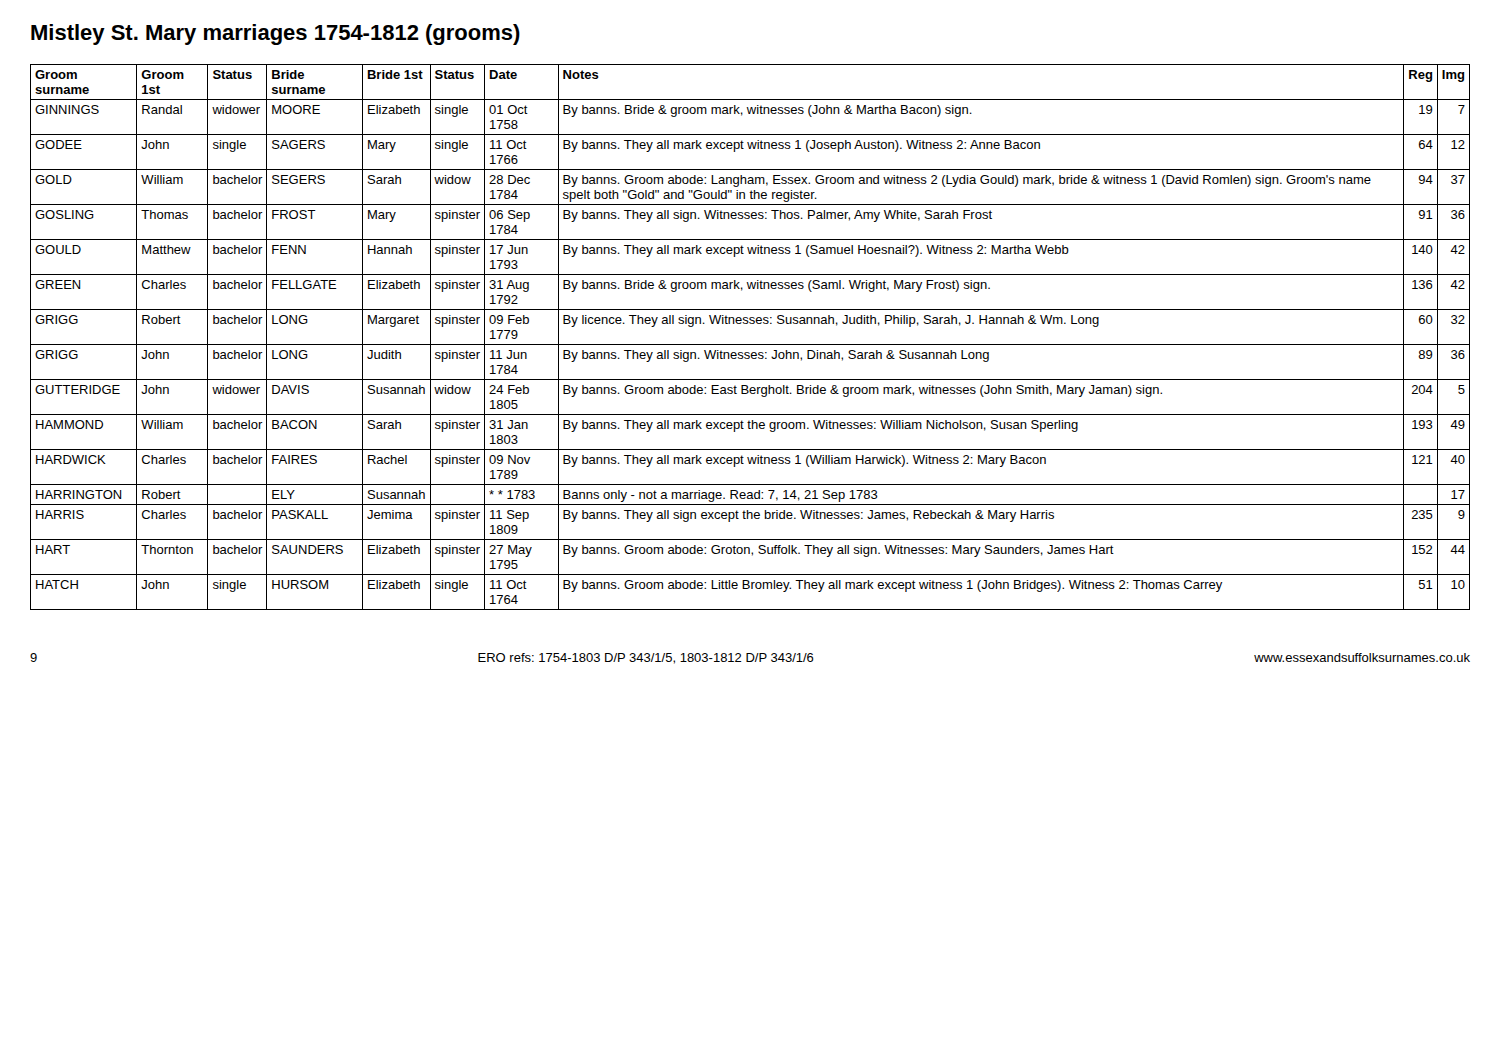Mistley St. Mary marriages 1754-1812 (grooms)
| Groom surname | Groom 1st | Status | Bride surname | Bride 1st | Status | Date | Notes | Reg | Img |
| --- | --- | --- | --- | --- | --- | --- | --- | --- | --- |
| GINNINGS | Randal | widower | MOORE | Elizabeth | single | 01 Oct 1758 | By banns. Bride & groom mark, witnesses (John & Martha Bacon) sign. | 19 | 7 |
| GODEE | John | single | SAGERS | Mary | single | 11 Oct 1766 | By banns. They all mark except witness 1 (Joseph Auston). Witness 2: Anne Bacon | 64 | 12 |
| GOLD | William | bachelor | SEGERS | Sarah | widow | 28 Dec 1784 | By banns. Groom abode: Langham, Essex. Groom and witness 2 (Lydia Gould) mark, bride & witness 1 (David Romlen) sign. Groom's name spelt both "Gold" and "Gould" in the register. | 94 | 37 |
| GOSLING | Thomas | bachelor | FROST | Mary | spinster | 06 Sep 1784 | By banns. They all sign. Witnesses: Thos. Palmer, Amy White, Sarah Frost | 91 | 36 |
| GOULD | Matthew | bachelor | FENN | Hannah | spinster | 17 Jun 1793 | By banns. They all mark except witness 1 (Samuel Hoesnail?). Witness 2: Martha Webb | 140 | 42 |
| GREEN | Charles | bachelor | FELLGATE | Elizabeth | spinster | 31 Aug 1792 | By banns. Bride & groom mark, witnesses (Saml. Wright, Mary Frost) sign. | 136 | 42 |
| GRIGG | Robert | bachelor | LONG | Margaret | spinster | 09 Feb 1779 | By licence. They all sign. Witnesses: Susannah, Judith, Philip, Sarah, J. Hannah & Wm. Long | 60 | 32 |
| GRIGG | John | bachelor | LONG | Judith | spinster | 11 Jun 1784 | By banns. They all sign. Witnesses: John, Dinah, Sarah & Susannah Long | 89 | 36 |
| GUTTERIDGE | John | widower | DAVIS | Susannah | widow | 24 Feb 1805 | By banns. Groom abode: East Bergholt. Bride & groom mark, witnesses (John Smith, Mary Jaman) sign. | 204 | 5 |
| HAMMOND | William | bachelor | BACON | Sarah | spinster | 31 Jan 1803 | By banns. They all mark except the groom. Witnesses: William Nicholson, Susan Sperling | 193 | 49 |
| HARDWICK | Charles | bachelor | FAIRES | Rachel | spinster | 09 Nov 1789 | By banns. They all mark except witness 1 (William Harwick). Witness 2: Mary Bacon | 121 | 40 |
| HARRINGTON | Robert | | ELY | Susannah | | * * 1783 | Banns only - not a marriage. Read: 7, 14, 21 Sep 1783 | | 17 |
| HARRIS | Charles | bachelor | PASKALL | Jemima | spinster | 11 Sep 1809 | By banns. They all sign except the bride. Witnesses: James, Rebeckah & Mary Harris | 235 | 9 |
| HART | Thornton | bachelor | SAUNDERS | Elizabeth | spinster | 27 May 1795 | By banns. Groom abode: Groton, Suffolk. They all sign. Witnesses: Mary Saunders, James Hart | 152 | 44 |
| HATCH | John | single | HURSOM | Elizabeth | single | 11 Oct 1764 | By banns. Groom abode: Little Bromley. They all mark except witness 1 (John Bridges). Witness 2: Thomas Carrey | 51 | 10 |
9
ERO refs: 1754-1803 D/P 343/1/5, 1803-1812 D/P 343/1/6
www.essexandsuffolksurnames.co.uk